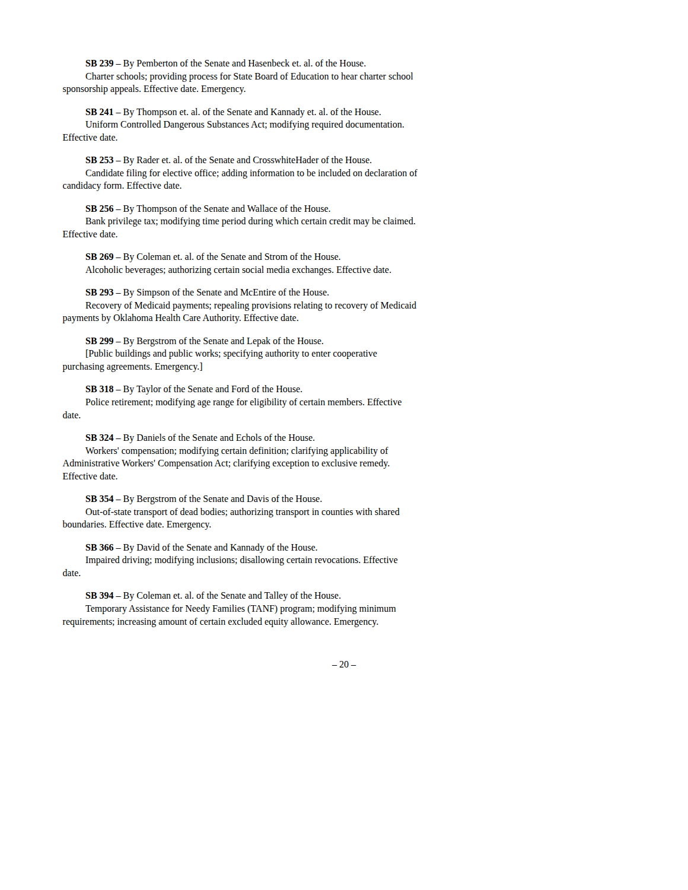SB 239 – By Pemberton of the Senate and Hasenbeck et. al. of the House.
Charter schools; providing process for State Board of Education to hear charter school
sponsorship appeals. Effective date. Emergency.
SB 241 – By Thompson et. al. of the Senate and Kannady et. al. of the House.
Uniform Controlled Dangerous Substances Act; modifying required documentation.
Effective date.
SB 253 – By Rader et. al. of the Senate and CrosswhiteHader of the House.
Candidate filing for elective office; adding information to be included on declaration of
candidacy form. Effective date.
SB 256 – By Thompson of the Senate and Wallace of the House.
Bank privilege tax; modifying time period during which certain credit may be claimed.
Effective date.
SB 269 – By Coleman et. al. of the Senate and Strom of the House.
Alcoholic beverages; authorizing certain social media exchanges. Effective date.
SB 293 – By Simpson of the Senate and McEntire of the House.
Recovery of Medicaid payments; repealing provisions relating to recovery of Medicaid
payments by Oklahoma Health Care Authority. Effective date.
SB 299 – By Bergstrom of the Senate and Lepak of the House.
[Public buildings and public works; specifying authority to enter cooperative
purchasing agreements. Emergency.]
SB 318 – By Taylor of the Senate and Ford of the House.
Police retirement; modifying age range for eligibility of certain members. Effective
date.
SB 324 – By Daniels of the Senate and Echols of the House.
Workers' compensation; modifying certain definition; clarifying applicability of
Administrative Workers' Compensation Act; clarifying exception to exclusive remedy.
Effective date.
SB 354 – By Bergstrom of the Senate and Davis of the House.
Out-of-state transport of dead bodies; authorizing transport in counties with shared
boundaries. Effective date. Emergency.
SB 366 – By David of the Senate and Kannady of the House.
Impaired driving; modifying inclusions; disallowing certain revocations. Effective
date.
SB 394 – By Coleman et. al. of the Senate and Talley of the House.
Temporary Assistance for Needy Families (TANF) program; modifying minimum
requirements; increasing amount of certain excluded equity allowance. Emergency.
– 20 –